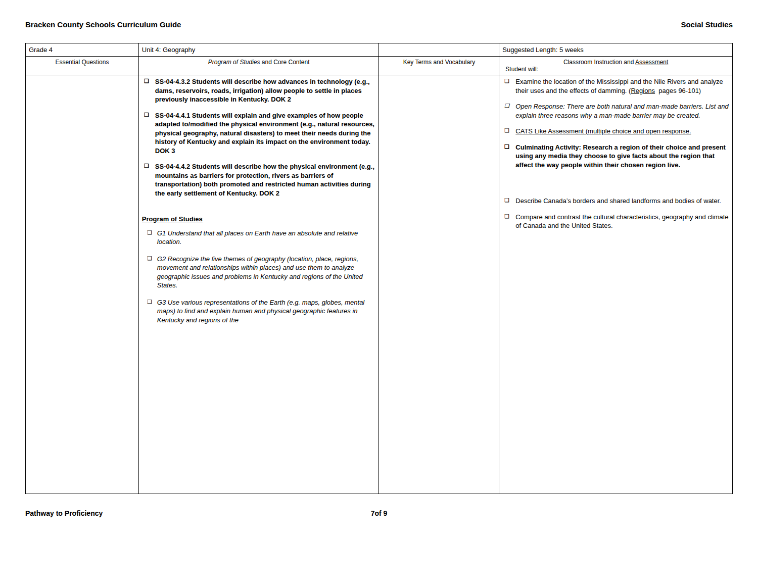Bracken County Schools Curriculum Guide
Social Studies
| Grade 4 | Unit 4: Geography | | Suggested Length: 5 weeks |
| Essential Questions | Program of Studies and Core Content | Key Terms and Vocabulary | Classroom Instruction and Assessment Student will: |
| | SS-04-4.3.2 Students will describe how advances in technology (e.g., dams, reservoirs, roads, irrigation) allow people to settle in places previously inaccessible in Kentucky. DOK 2 SS-04-4.4.1 Students will explain and give examples of how people adapted to/modified the physical environment (e.g., natural resources, physical geography, natural disasters) to meet their needs during the history of Kentucky and explain its impact on the environment today. DOK 3 SS-04-4.4.2 Students will describe how the physical environment (e.g., mountains as barriers for protection, rivers as barriers of transportation) both promoted and restricted human activities during the early settlement of Kentucky. DOK 2 Program of Studies G1 Understand that all places on Earth have an absolute and relative location. G2 Recognize the five themes of geography (location, place, regions, movement and relationships within places) and use them to analyze geographic issues and problems in Kentucky and regions of the United States. G3 Use various representations of the Earth (e.g. maps, globes, mental maps) to find and explain human and physical geographic features in Kentucky and regions of the | | Examine the location of the Mississippi and the Nile Rivers and analyze their uses and the effects of damming. ( Regions pages 96-101) Open Response: There are both natural and man-made barriers. List and explain three reasons why a man-made barrier may be created. CATS Like Assessment (multiple choice and open response. Culminating Activity: Research a region of their choice and present using any media they choose to give facts about the region that affect the way people within their chosen region live. Describe Canada’s borders and shared landforms and bodies of water. Compare and contrast the cultural characteristics, geography and climate of Canada and the United States. |
Pathway to Proficiency
7of 9